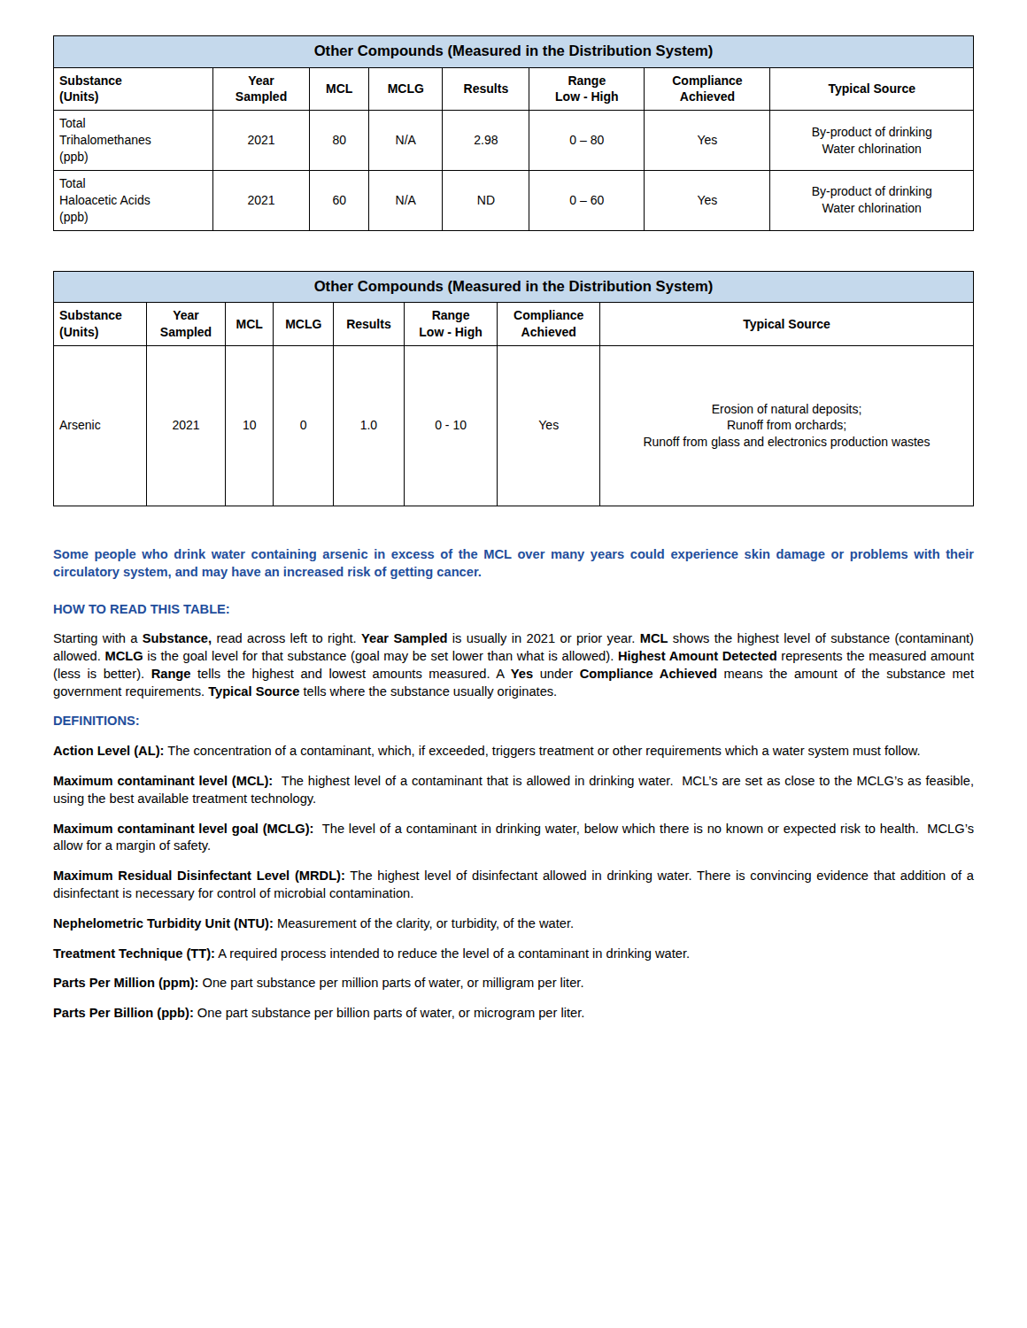Other Compounds (Measured in the Distribution System)
| Substance (Units) | Year Sampled | MCL | MCLG | Results | Range Low - High | Compliance Achieved | Typical Source |
| --- | --- | --- | --- | --- | --- | --- | --- |
| Total Trihalomethanes (ppb) | 2021 | 80 | N/A | 2.98 | 0 – 80 | Yes | By-product of drinking Water chlorination |
| Total Haloacetic Acids (ppb) | 2021 | 60 | N/A | ND | 0 – 60 | Yes | By-product of drinking Water chlorination |
Other Compounds (Measured in the Distribution System)
| Substance (Units) | Year Sampled | MCL | MCLG | Results | Range Low - High | Compliance Achieved | Typical Source |
| --- | --- | --- | --- | --- | --- | --- | --- |
| Arsenic | 2021 | 10 | 0 | 1.0 | 0 - 10 | Yes | Erosion of natural deposits; Runoff from orchards; Runoff from glass and electronics production wastes |
Some people who drink water containing arsenic in excess of the MCL over many years could experience skin damage or problems with their circulatory system, and may have an increased risk of getting cancer.
HOW TO READ THIS TABLE:
Starting with a Substance, read across left to right. Year Sampled is usually in 2021 or prior year. MCL shows the highest level of substance (contaminant) allowed. MCLG is the goal level for that substance (goal may be set lower than what is allowed). Highest Amount Detected represents the measured amount (less is better). Range tells the highest and lowest amounts measured. A Yes under Compliance Achieved means the amount of the substance met government requirements. Typical Source tells where the substance usually originates.
DEFINITIONS:
Action Level (AL): The concentration of a contaminant, which, if exceeded, triggers treatment or other requirements which a water system must follow.
Maximum contaminant level (MCL): The highest level of a contaminant that is allowed in drinking water. MCL’s are set as close to the MCLG’s as feasible, using the best available treatment technology.
Maximum contaminant level goal (MCLG): The level of a contaminant in drinking water, below which there is no known or expected risk to health. MCLG’s allow for a margin of safety.
Maximum Residual Disinfectant Level (MRDL): The highest level of disinfectant allowed in drinking water. There is convincing evidence that addition of a disinfectant is necessary for control of microbial contamination.
Nephelometric Turbidity Unit (NTU): Measurement of the clarity, or turbidity, of the water.
Treatment Technique (TT): A required process intended to reduce the level of a contaminant in drinking water.
Parts Per Million (ppm): One part substance per million parts of water, or milligram per liter.
Parts Per Billion (ppb): One part substance per billion parts of water, or microgram per liter.